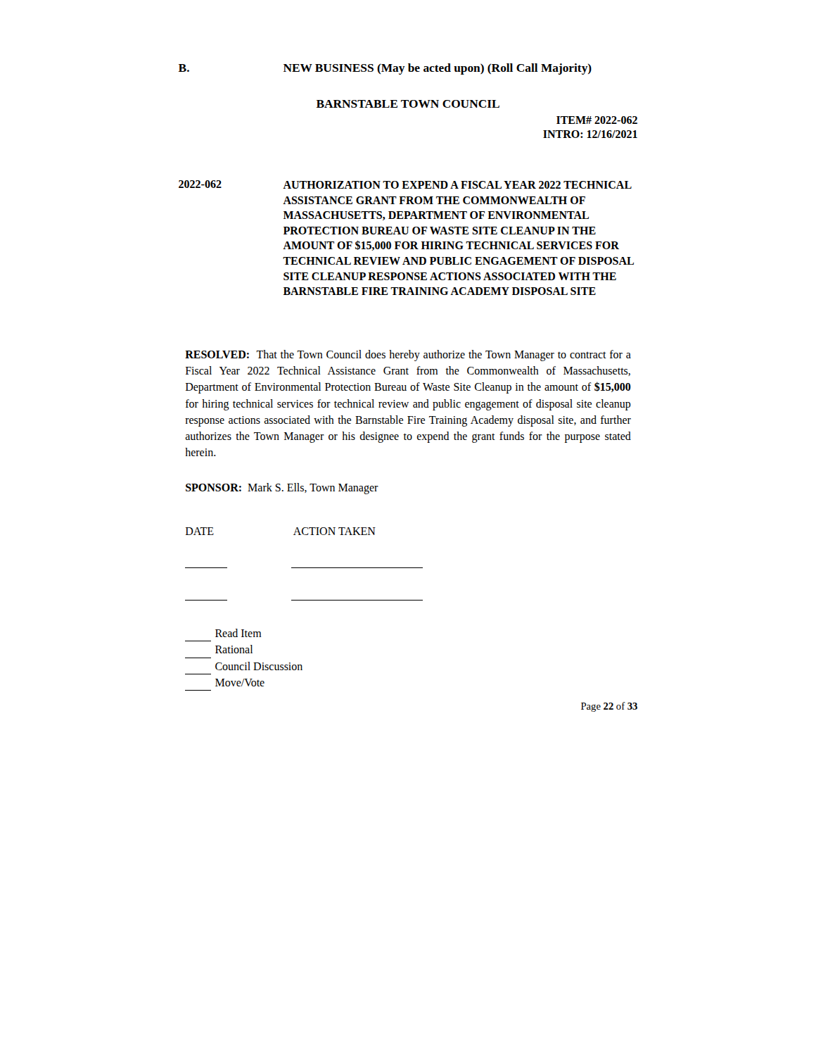B. NEW BUSINESS (May be acted upon) (Roll Call Majority)
BARNSTABLE TOWN COUNCIL
ITEM# 2022-062
INTRO: 12/16/2021
2022-062
AUTHORIZATION TO EXPEND A FISCAL YEAR 2022 TECHNICAL ASSISTANCE GRANT FROM THE COMMONWEALTH OF MASSACHUSETTS, DEPARTMENT OF ENVIRONMENTAL PROTECTION BUREAU OF WASTE SITE CLEANUP IN THE AMOUNT OF $15,000 FOR HIRING TECHNICAL SERVICES FOR TECHNICAL REVIEW AND PUBLIC ENGAGEMENT OF DISPOSAL SITE CLEANUP RESPONSE ACTIONS ASSOCIATED WITH THE BARNSTABLE FIRE TRAINING ACADEMY DISPOSAL SITE
RESOLVED: That the Town Council does hereby authorize the Town Manager to contract for a Fiscal Year 2022 Technical Assistance Grant from the Commonwealth of Massachusetts, Department of Environmental Protection Bureau of Waste Site Cleanup in the amount of $15,000 for hiring technical services for technical review and public engagement of disposal site cleanup response actions associated with the Barnstable Fire Training Academy disposal site, and further authorizes the Town Manager or his designee to expend the grant funds for the purpose stated herein.
SPONSOR: Mark S. Ells, Town Manager
DATE
ACTION TAKEN
Read Item
Rational
Council Discussion
Move/Vote
Page 22 of 33